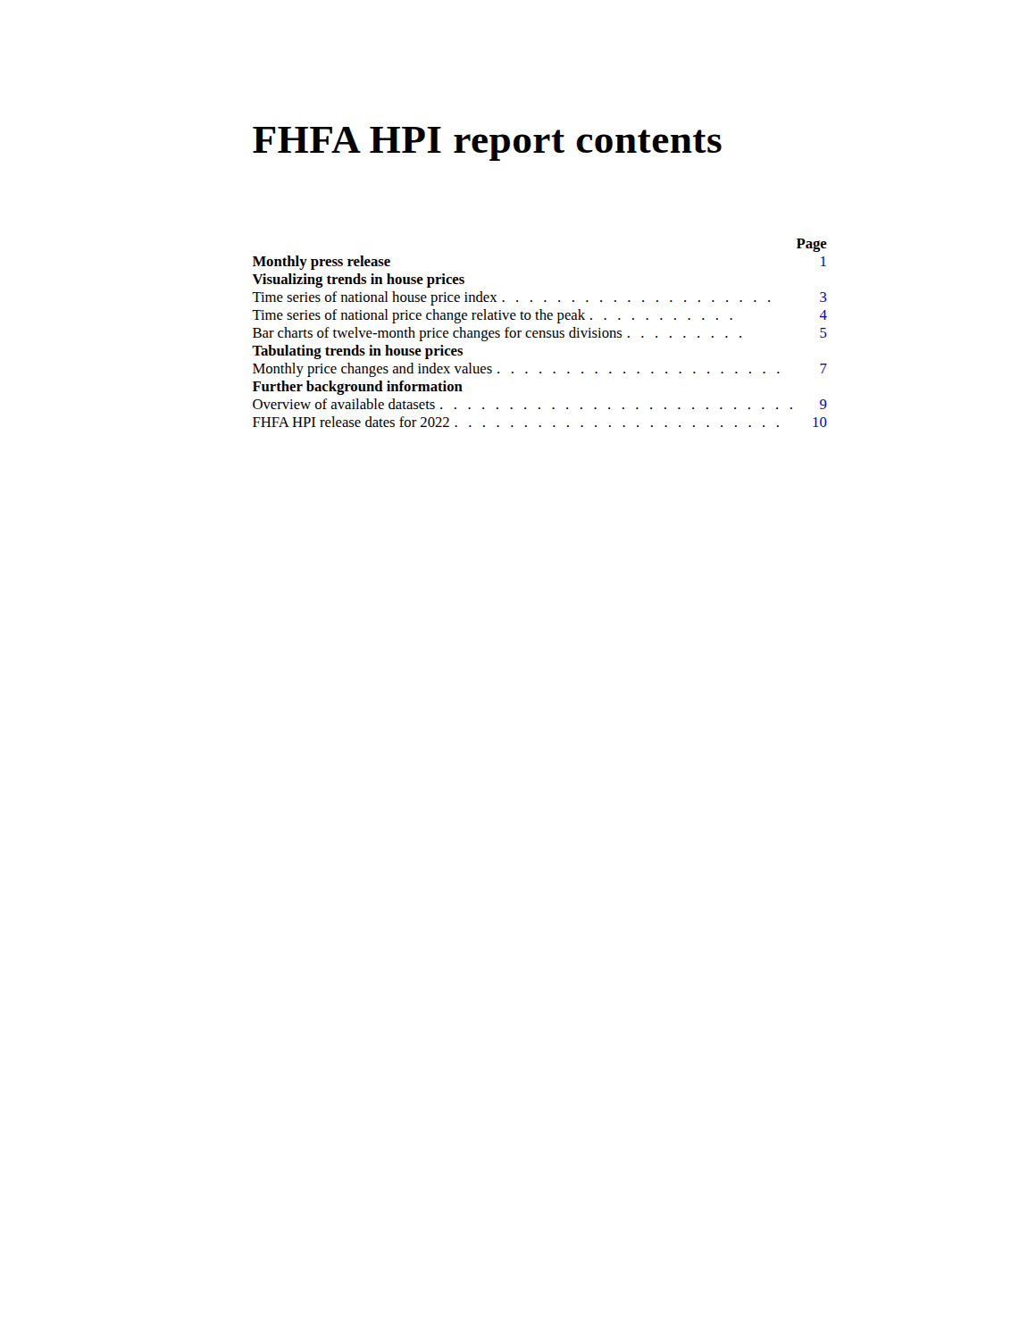FHFA HPI report contents
| | Page |
| Monthly press release | 1 |
| Visualizing trends in house prices | |
| Time series of national house price index . . . . . . . . . . . . . . . . . . . . | 3 |
| Time series of national price change relative to the peak . . . . . . . . . . . | 4 |
| Bar charts of twelve-month price changes for census divisions . . . . . . . . . | 5 |
| Tabulating trends in house prices | |
| Monthly price changes and index values . . . . . . . . . . . . . . . . . . . . . | 7 |
| Further background information | |
| Overview of available datasets . . . . . . . . . . . . . . . . . . . . . . . . . . | 9 |
| FHFA HPI release dates for 2022 . . . . . . . . . . . . . . . . . . . . . . . . | 10 |